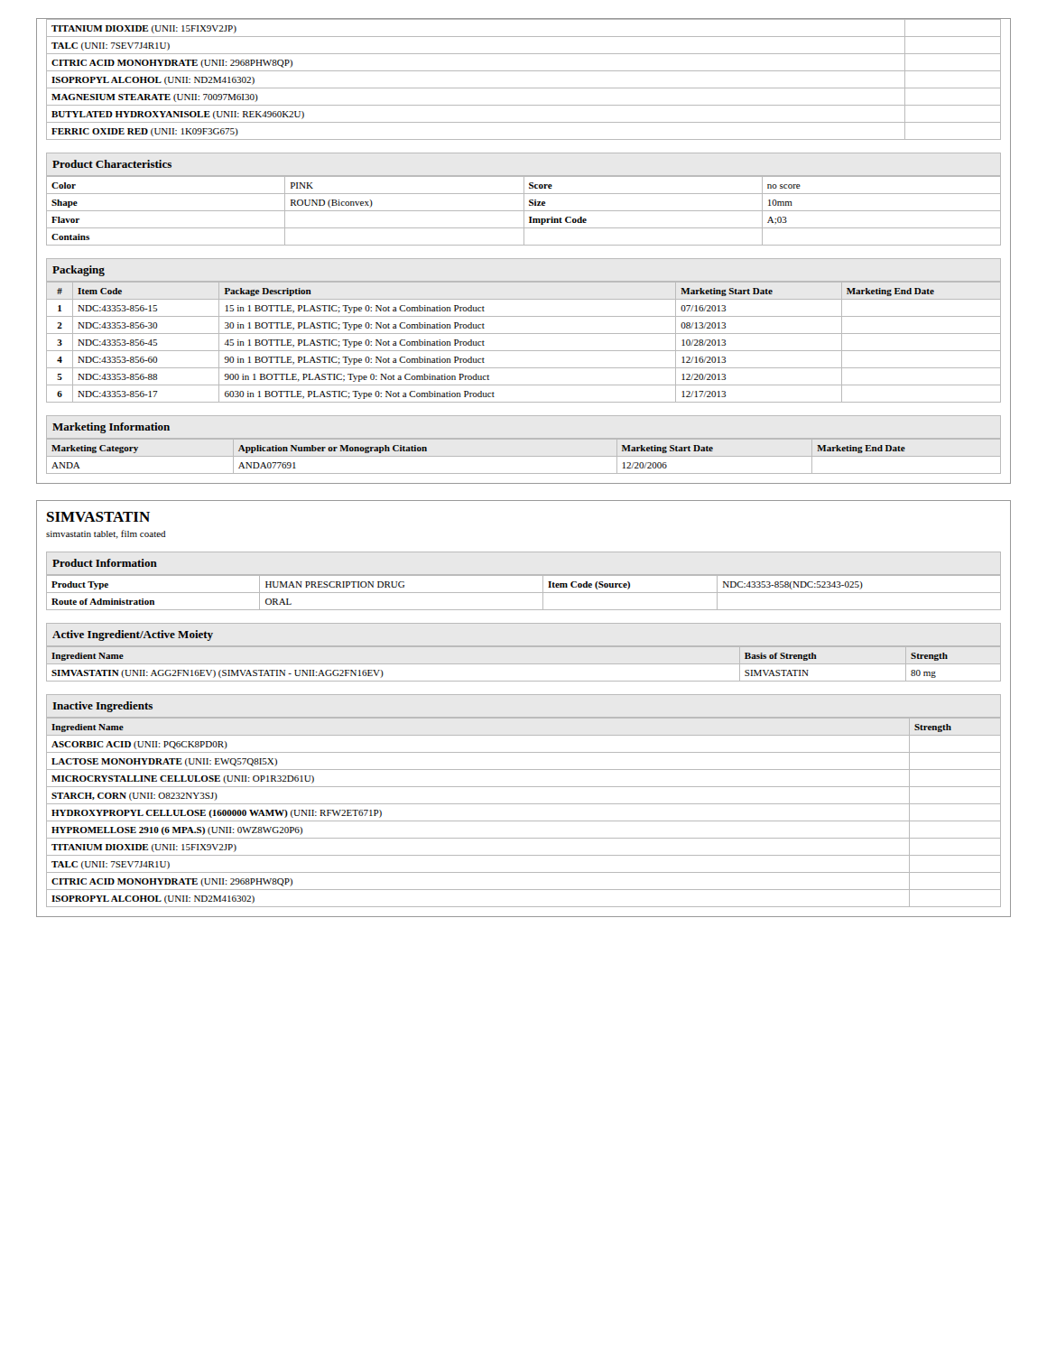| TITANIUM DIOXIDE (UNII: 15FIX9V2JP) | |
| TALC (UNII: 7SEV7J4R1U) | |
| CITRIC ACID MONOHYDRATE (UNII: 2968PHW8QP) | |
| ISOPROPYL ALCOHOL (UNII: ND2M416302) | |
| MAGNESIUM STEARATE (UNII: 70097M6I30) | |
| BUTYLATED HYDROXYANISOLE (UNII: REK4960K2U) | |
| FERRIC OXIDE RED (UNII: 1K09F3G675) | |
Product Characteristics
| Color | PINK | Score | no score |
| Shape | ROUND (Biconvex) | Size | 10mm |
| Flavor | | Imprint Code | A;03 |
| Contains | | | |
Packaging
| # | Item Code | Package Description | Marketing Start Date | Marketing End Date |
| --- | --- | --- | --- | --- |
| 1 | NDC:43353-856-15 | 15 in 1 BOTTLE, PLASTIC; Type 0: Not a Combination Product | 07/16/2013 | |
| 2 | NDC:43353-856-30 | 30 in 1 BOTTLE, PLASTIC; Type 0: Not a Combination Product | 08/13/2013 | |
| 3 | NDC:43353-856-45 | 45 in 1 BOTTLE, PLASTIC; Type 0: Not a Combination Product | 10/28/2013 | |
| 4 | NDC:43353-856-60 | 90 in 1 BOTTLE, PLASTIC; Type 0: Not a Combination Product | 12/16/2013 | |
| 5 | NDC:43353-856-88 | 900 in 1 BOTTLE, PLASTIC; Type 0: Not a Combination Product | 12/20/2013 | |
| 6 | NDC:43353-856-17 | 6030 in 1 BOTTLE, PLASTIC; Type 0: Not a Combination Product | 12/17/2013 | |
Marketing Information
| Marketing Category | Application Number or Monograph Citation | Marketing Start Date | Marketing End Date |
| --- | --- | --- | --- |
| ANDA | ANDA077691 | 12/20/2006 | |
SIMVASTATIN
simvastatin tablet, film coated
Product Information
| Product Type | HUMAN PRESCRIPTION DRUG | Item Code (Source) | NDC:43353-858(NDC:52343-025) |
| Route of Administration | ORAL | | |
Active Ingredient/Active Moiety
| Ingredient Name | Basis of Strength | Strength |
| --- | --- | --- |
| SIMVASTATIN (UNII: AGG2FN16EV) (SIMVASTATIN - UNII:AGG2FN16EV) | SIMVASTATIN | 80 mg |
Inactive Ingredients
| Ingredient Name | Strength |
| --- | --- |
| ASCORBIC ACID (UNII: PQ6CK8PD0R) | |
| LACTOSE MONOHYDRATE (UNII: EWQ57Q8I5X) | |
| MICROCRYSTALLINE CELLULOSE (UNII: OP1R32D61U) | |
| STARCH, CORN (UNII: O8232NY3SJ) | |
| HYDROXYPROPYL CELLULOSE (1600000 WAMW) (UNII: RFW2ET671P) | |
| HYPROMELLOSE 2910 (6 MPA.S) (UNII: 0WZ8WG20P6) | |
| TITANIUM DIOXIDE (UNII: 15FIX9V2JP) | |
| TALC (UNII: 7SEV7J4R1U) | |
| CITRIC ACID MONOHYDRATE (UNII: 2968PHW8QP) | |
| ISOPROPYL ALCOHOL (UNII: ND2M416302) | |